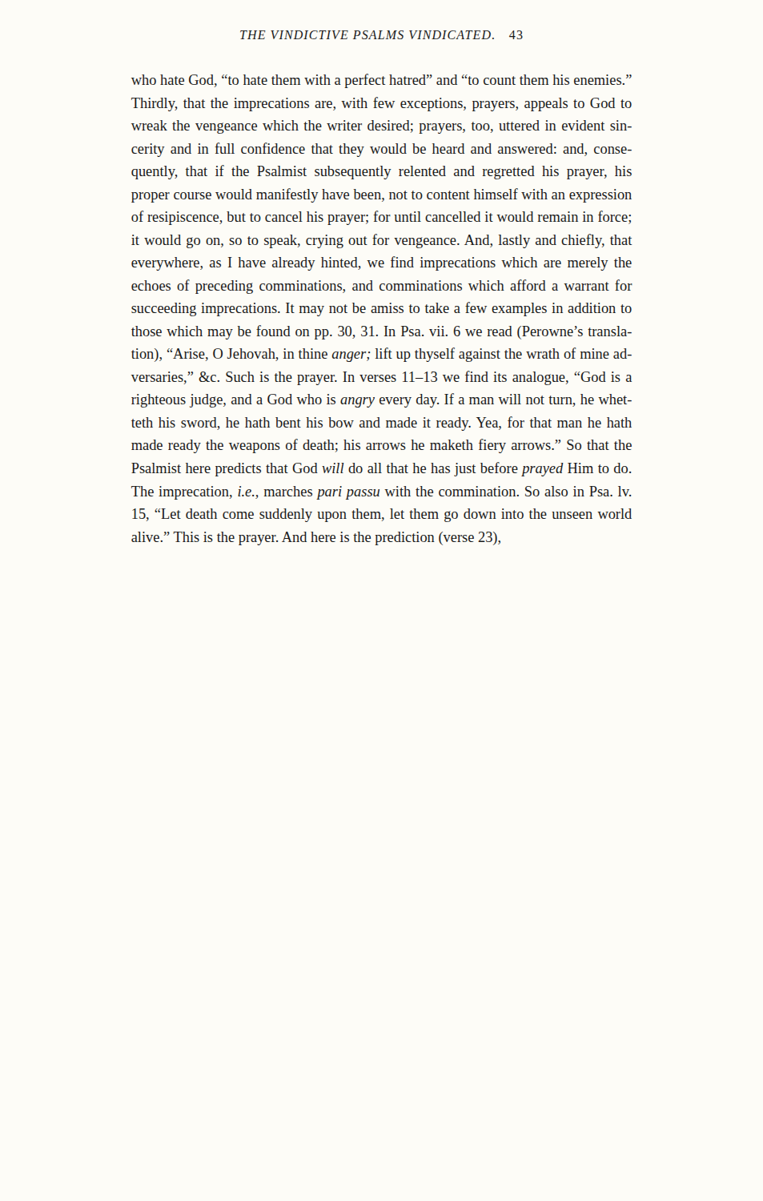The Vindictive Psalms Vindicated. 43
who hate God, “to hate them with a perfect hatred” and “to count them his enemies.” Thirdly, that the imprecations are, with few exceptions, prayers, appeals to God to wreak the vengeance which the writer de­sired; prayers, too, uttered in evident sincerity and in full confidence that they would be heard and answered: and, consequently, that if the Psalmist subsequently relented and regretted his prayer, his proper course would manifestly have been, not to content himself with an expression of resipiscence, but to cancel his prayer; for until cancelled it would remain in force; it would go on, so to speak, crying out for vengeance. And, lastly and chiefly, that everywhere, as I have already hinted, we find imprecations which are merely the echoes of preceding comminations, and commina­tions which afford a warrant for succeeding impre­cations. It may not be amiss to take a few examples in addition to those which may be found on pp. 30, 31. In Psa. vii. 6 we read (Perowne’s translation), “Arise, O Jehovah, in thine anger; lift up thyself against the wrath of mine adversaries,” &c. Such is the prayer. In verses 11–13 we find its analogue, “God is a righteous judge, and a God who is angry every day. If a man will not turn, he whetteth his sword, he hath bent his bow and made it ready. Yea, for that man he hath made ready the weapons of death; his arrows he maketh fiery arrows.” So that the Psalmist here predicts that God will do all that he has just before prayed Him to do. The imprecation, i.e., marches pari passu with the commination. So also in Psa. lv. 15, “Let death come suddenly upon them, let them go down into the unseen world alive.” This is the prayer. And here is the prediction (verse 23),